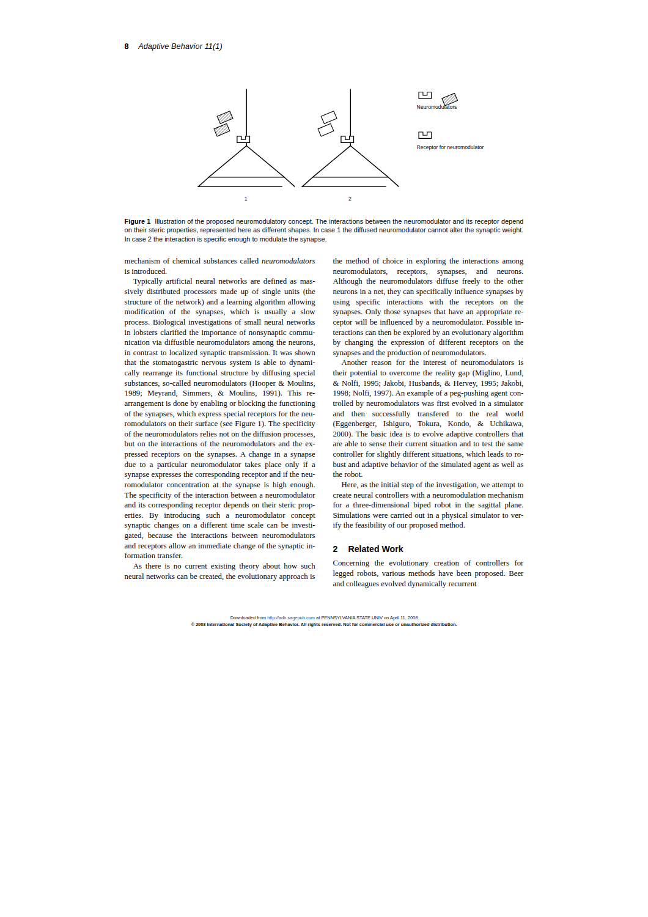8 Adaptive Behavior 11(1)
1 2 Neuromodulators Receptor for neuromodulator
Figure 1 Illustration of the proposed neuromodulatory concept. The interactions between the neuromodulator and its receptor depend on their steric properties, represented here as different shapes. In case 1 the diffused neuromodulator cannot alter the synaptic weight. In case 2 the interaction is specific enough to modulate the synapse.
mechanism of chemical substances called neuromodulators is introduced.
Typically artificial neural networks are defined as massively distributed processors made up of single units (the structure of the network) and a learning algorithm allowing modification of the synapses, which is usually a slow process. Biological investigations of small neural networks in lobsters clarified the importance of nonsynaptic communication via diffusible neuromodulators among the neurons, in contrast to localized synaptic transmission. It was shown that the stomatogastric nervous system is able to dynamically rearrange its functional structure by diffusing special substances, so-called neuromodulators (Hooper & Moulins, 1989; Meyrand, Simmers, & Moulins, 1991). This rearrangement is done by enabling or blocking the functioning of the synapses, which express special receptors for the neuromodulators on their surface (see Figure 1). The specificity of the neuromodulators relies not on the diffusion processes, but on the interactions of the neuromodulators and the expressed receptors on the synapses. A change in a synapse due to a particular neuromodulator takes place only if a synapse expresses the corresponding receptor and if the neuromodulator concentration at the synapse is high enough. The specificity of the interaction between a neuromodulator and its corresponding receptor depends on their steric properties. By introducing such a neuromodulator concept synaptic changes on a different time scale can be investigated, because the interactions between neuromodulators and receptors allow an immediate change of the synaptic information transfer.
As there is no current existing theory about how such neural networks can be created, the evolutionary approach is the method of choice in exploring the interactions among neuromodulators, receptors, synapses, and neurons. Although the neuromodulators diffuse freely to the other neurons in a net, they can specifically influence synapses by using specific interactions with the receptors on the synapses. Only those synapses that have an appropriate receptor will be influenced by a neuromodulator. Possible interactions can then be explored by an evolutionary algorithm by changing the expression of different receptors on the synapses and the production of neuromodulators.
Another reason for the interest of neuromodulators is their potential to overcome the reality gap (Miglino, Lund, & Nolfi, 1995; Jakobi, Husbands, & Hervey, 1995; Jakobi, 1998; Nolfi, 1997). An example of a peg-pushing agent controlled by neuromodulators was first evolved in a simulator and then successfully transfered to the real world (Eggenberger, Ishiguro, Tokura, Kondo, & Uchikawa, 2000). The basic idea is to evolve adaptive controllers that are able to sense their current situation and to test the same controller for slightly different situations, which leads to robust and adaptive behavior of the simulated agent as well as the robot.
Here, as the initial step of the investigation, we attempt to create neural controllers with a neuromodulation mechanism for a three-dimensional biped robot in the sagittal plane. Simulations were carried out in a physical simulator to verify the feasibility of our proposed method.
2 Related Work
Concerning the evolutionary creation of controllers for legged robots, various methods have been proposed. Beer and colleagues evolved dynamically recurrent
Downloaded from http://adb.sagepub.com at PENNSYLVANIA STATE UNIV on April 11, 2008
© 2003 International Society of Adaptive Behavior. All rights reserved. Not for commercial use or unauthorized distribution.